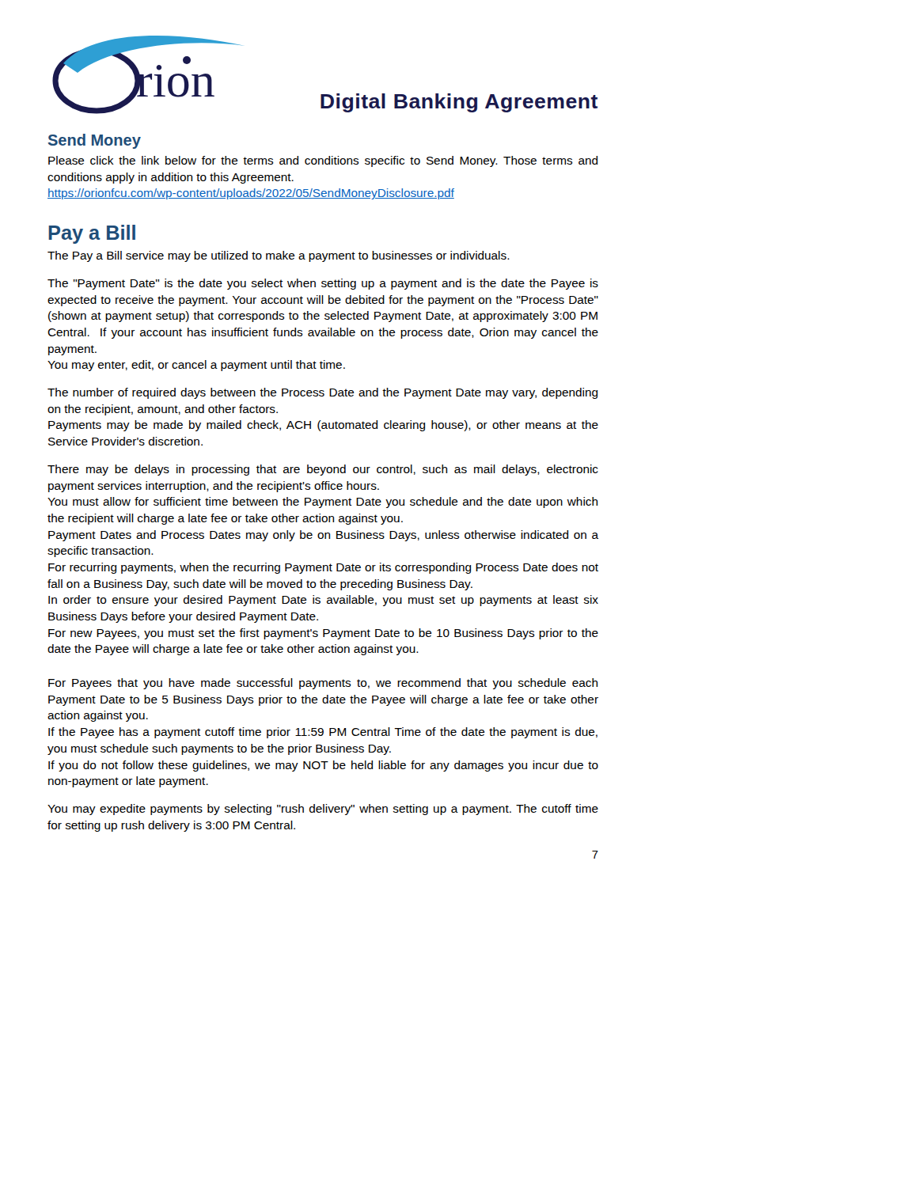rion
Digital Banking Agreement
Send Money
Please click the link below for the terms and conditions specific to Send Money. Those terms and conditions apply in addition to this Agreement.
https://orionfcu.com/wp-content/uploads/2022/05/SendMoneyDisclosure.pdf
Pay a Bill
The Pay a Bill service may be utilized to make a payment to businesses or individuals.
The "Payment Date" is the date you select when setting up a payment and is the date the Payee is expected to receive the payment. Your account will be debited for the payment on the "Process Date" (shown at payment setup) that corresponds to the selected Payment Date, at approximately 3:00 PM Central. If your account has insufficient funds available on the process date, Orion may cancel the payment.
You may enter, edit, or cancel a payment until that time.
The number of required days between the Process Date and the Payment Date may vary, depending on the recipient, amount, and other factors.
Payments may be made by mailed check, ACH (automated clearing house), or other means at the Service Provider's discretion.
There may be delays in processing that are beyond our control, such as mail delays, electronic payment services interruption, and the recipient's office hours.
You must allow for sufficient time between the Payment Date you schedule and the date upon which the recipient will charge a late fee or take other action against you.
Payment Dates and Process Dates may only be on Business Days, unless otherwise indicated on a specific transaction.
For recurring payments, when the recurring Payment Date or its corresponding Process Date does not fall on a Business Day, such date will be moved to the preceding Business Day.
In order to ensure your desired Payment Date is available, you must set up payments at least six Business Days before your desired Payment Date.
For new Payees, you must set the first payment's Payment Date to be 10 Business Days prior to the date the Payee will charge a late fee or take other action against you.
For Payees that you have made successful payments to, we recommend that you schedule each Payment Date to be 5 Business Days prior to the date the Payee will charge a late fee or take other action against you.
If the Payee has a payment cutoff time prior 11:59 PM Central Time of the date the payment is due, you must schedule such payments to be the prior Business Day.
If you do not follow these guidelines, we may NOT be held liable for any damages you incur due to non-payment or late payment.
You may expedite payments by selecting "rush delivery" when setting up a payment. The cutoff time for setting up rush delivery is 3:00 PM Central.
7